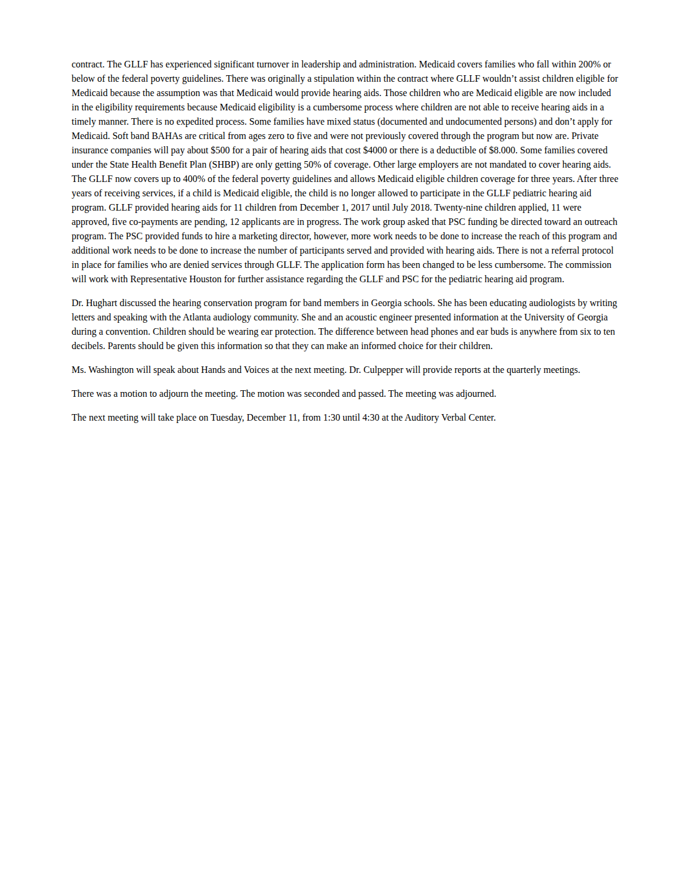contract. The GLLF has experienced significant turnover in leadership and administration. Medicaid covers families who fall within 200% or below of the federal poverty guidelines. There was originally a stipulation within the contract where GLLF wouldn’t assist children eligible for Medicaid because the assumption was that Medicaid would provide hearing aids. Those children who are Medicaid eligible are now included in the eligibility requirements because Medicaid eligibility is a cumbersome process where children are not able to receive hearing aids in a timely manner. There is no expedited process. Some families have mixed status (documented and undocumented persons) and don’t apply for Medicaid. Soft band BAHAs are critical from ages zero to five and were not previously covered through the program but now are. Private insurance companies will pay about $500 for a pair of hearing aids that cost $4000 or there is a deductible of $8.000. Some families covered under the State Health Benefit Plan (SHBP) are only getting 50% of coverage. Other large employers are not mandated to cover hearing aids. The GLLF now covers up to 400% of the federal poverty guidelines and allows Medicaid eligible children coverage for three years. After three years of receiving services, if a child is Medicaid eligible, the child is no longer allowed to participate in the GLLF pediatric hearing aid program. GLLF provided hearing aids for 11 children from December 1, 2017 until July 2018. Twenty-nine children applied, 11 were approved, five co-payments are pending, 12 applicants are in progress. The work group asked that PSC funding be directed toward an outreach program. The PSC provided funds to hire a marketing director, however, more work needs to be done to increase the reach of this program and additional work needs to be done to increase the number of participants served and provided with hearing aids. There is not a referral protocol in place for families who are denied services through GLLF. The application form has been changed to be less cumbersome. The commission will work with Representative Houston for further assistance regarding the GLLF and PSC for the pediatric hearing aid program.
Dr. Hughart discussed the hearing conservation program for band members in Georgia schools. She has been educating audiologists by writing letters and speaking with the Atlanta audiology community. She and an acoustic engineer presented information at the University of Georgia during a convention. Children should be wearing ear protection. The difference between head phones and ear buds is anywhere from six to ten decibels. Parents should be given this information so that they can make an informed choice for their children.
Ms. Washington will speak about Hands and Voices at the next meeting. Dr. Culpepper will provide reports at the quarterly meetings.
There was a motion to adjourn the meeting. The motion was seconded and passed. The meeting was adjourned.
The next meeting will take place on Tuesday, December 11, from 1:30 until 4:30 at the Auditory Verbal Center.